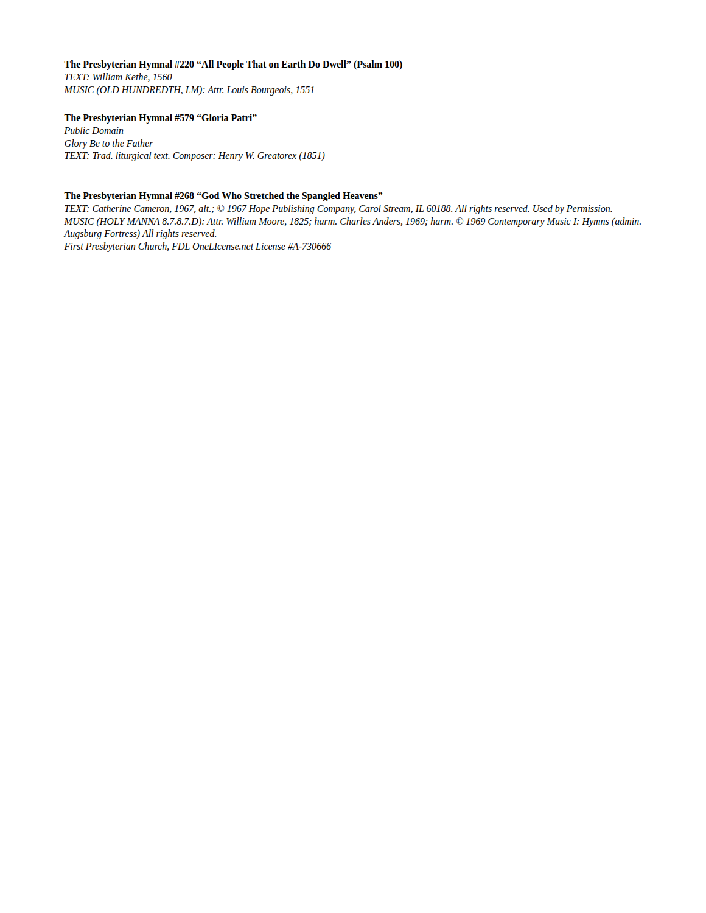The Presbyterian Hymnal #220 “All People That on Earth Do Dwell” (Psalm 100)
TEXT: William Kethe, 1560
MUSIC (OLD HUNDREDTH, LM): Attr. Louis Bourgeois, 1551
The Presbyterian Hymnal #579 “Gloria Patri”
Public Domain
Glory Be to the Father
TEXT: Trad. liturgical text. Composer: Henry W. Greatorex (1851)
The Presbyterian Hymnal #268 “God Who Stretched the Spangled Heavens”
TEXT: Catherine Cameron, 1967, alt.; © 1967 Hope Publishing Company, Carol Stream, IL 60188. All rights reserved. Used by Permission.
MUSIC (HOLY MANNA 8.7.8.7.D): Attr. William Moore, 1825; harm. Charles Anders, 1969; harm. © 1969 Contemporary Music I: Hymns (admin. Augsburg Fortress) All rights reserved.
First Presbyterian Church, FDL OneLIcense.net License #A-730666